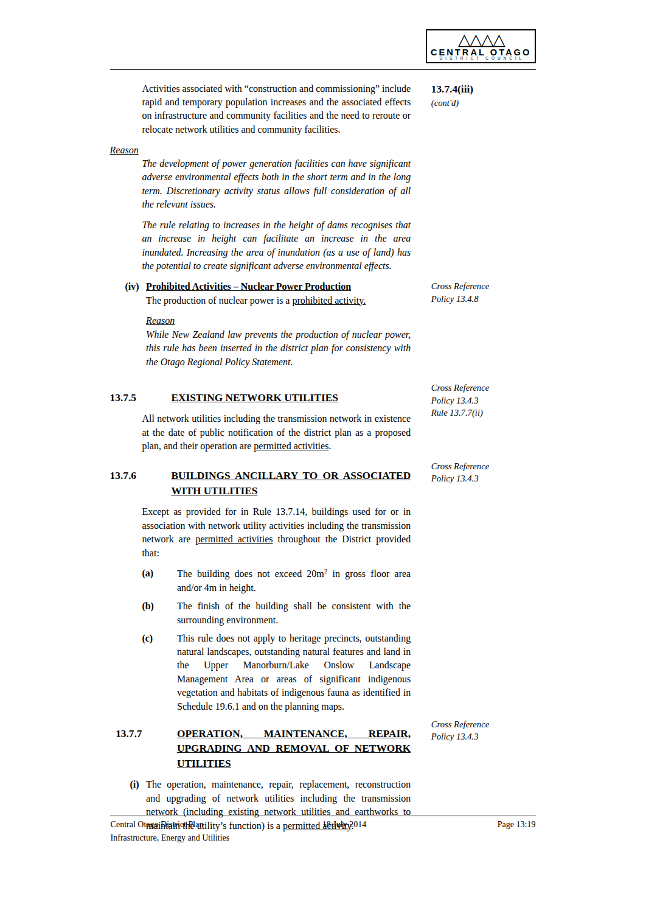△△△△ CENTRAL OTAGO D I S T R I C T C O U N C I L
Activities associated with “construction and commissioning” include rapid and temporary population increases and the associated effects on infrastructure and community facilities and the need to reroute or relocate network utilities and community facilities.
Reason
The development of power generation facilities can have significant adverse environmental effects both in the short term and in the long term. Discretionary activity status allows full consideration of all the relevant issues.
The rule relating to increases in the height of dams recognises that an increase in height can facilitate an increase in the area inundated. Increasing the area of inundation (as a use of land) has the potential to create significant adverse environmental effects.
13.7.4(iii)
(cont'd)
(iv)
Prohibited Activities – Nuclear Power Production
The production of nuclear power is a prohibited activity.
Reason
While New Zealand law prevents the production of nuclear power, this rule has been inserted in the district plan for consistency with the Otago Regional Policy Statement.
Cross Reference
Policy 13.4.8
13.7.5
EXISTING NETWORK UTILITIES
All network utilities including the transmission network in existence at the date of public notification of the district plan as a proposed plan, and their operation are permitted activities.
Cross Reference
Policy 13.4.3
Rule 13.7.7(ii)
13.7.6
BUILDINGS ANCILLARY TO OR ASSOCIATED WITH UTILITIES
Except as provided for in Rule 13.7.14, buildings used for or in association with network utility activities including the transmission network are permitted activities throughout the District provided that:
(a)
The building does not exceed 20m2 in gross floor area and/or 4m in height.
(b)
The finish of the building shall be consistent with the surrounding environment.
(c)
This rule does not apply to heritage precincts, outstanding natural landscapes, outstanding natural features and land in the Upper Manorburn/Lake Onslow Landscape Management Area or areas of significant indigenous vegetation and habitats of indigenous fauna as identified in Schedule 19.6.1 and on the planning maps.
Cross Reference
Policy 13.4.3
13.7.7
OPERATION, MAINTENANCE, REPAIR, UPGRADING AND REMOVAL OF NETWORK UTILITIES
(i)
The operation, maintenance, repair, replacement, reconstruction and upgrading of network utilities including the transmission network (including existing network utilities and earthworks to maintain the utility’s function) is a permitted activity.
Cross Reference
Policy 13.4.3
| Central Otago District Plan | 18 July 2014 | Page 13:19 |
| Infrastructure, Energy and Utilities | | |